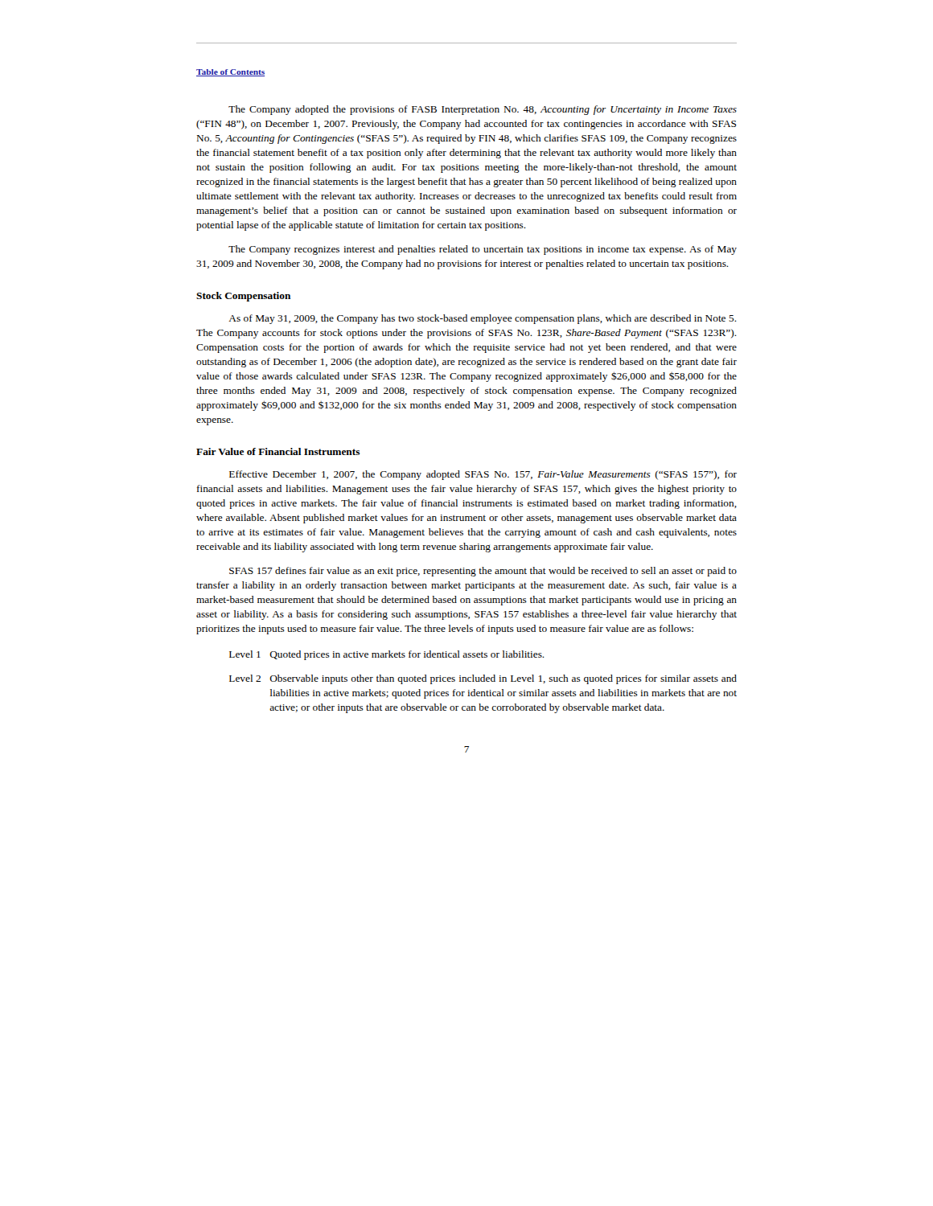Table of Contents
The Company adopted the provisions of FASB Interpretation No. 48, Accounting for Uncertainty in Income Taxes (“FIN 48”), on December 1, 2007. Previously, the Company had accounted for tax contingencies in accordance with SFAS No. 5, Accounting for Contingencies (“SFAS 5”). As required by FIN 48, which clarifies SFAS 109, the Company recognizes the financial statement benefit of a tax position only after determining that the relevant tax authority would more likely than not sustain the position following an audit. For tax positions meeting the more-likely-than-not threshold, the amount recognized in the financial statements is the largest benefit that has a greater than 50 percent likelihood of being realized upon ultimate settlement with the relevant tax authority. Increases or decreases to the unrecognized tax benefits could result from management’s belief that a position can or cannot be sustained upon examination based on subsequent information or potential lapse of the applicable statute of limitation for certain tax positions.
The Company recognizes interest and penalties related to uncertain tax positions in income tax expense. As of May 31, 2009 and November 30, 2008, the Company had no provisions for interest or penalties related to uncertain tax positions.
Stock Compensation
As of May 31, 2009, the Company has two stock-based employee compensation plans, which are described in Note 5. The Company accounts for stock options under the provisions of SFAS No. 123R, Share-Based Payment (“SFAS 123R”). Compensation costs for the portion of awards for which the requisite service had not yet been rendered, and that were outstanding as of December 1, 2006 (the adoption date), are recognized as the service is rendered based on the grant date fair value of those awards calculated under SFAS 123R. The Company recognized approximately $26,000 and $58,000 for the three months ended May 31, 2009 and 2008, respectively of stock compensation expense. The Company recognized approximately $69,000 and $132,000 for the six months ended May 31, 2009 and 2008, respectively of stock compensation expense.
Fair Value of Financial Instruments
Effective December 1, 2007, the Company adopted SFAS No. 157, Fair-Value Measurements (“SFAS 157”), for financial assets and liabilities. Management uses the fair value hierarchy of SFAS 157, which gives the highest priority to quoted prices in active markets. The fair value of financial instruments is estimated based on market trading information, where available. Absent published market values for an instrument or other assets, management uses observable market data to arrive at its estimates of fair value. Management believes that the carrying amount of cash and cash equivalents, notes receivable and its liability associated with long term revenue sharing arrangements approximate fair value.
SFAS 157 defines fair value as an exit price, representing the amount that would be received to sell an asset or paid to transfer a liability in an orderly transaction between market participants at the measurement date. As such, fair value is a market-based measurement that should be determined based on assumptions that market participants would use in pricing an asset or liability. As a basis for considering such assumptions, SFAS 157 establishes a three-level fair value hierarchy that prioritizes the inputs used to measure fair value. The three levels of inputs used to measure fair value are as follows:
Level 1
Quoted prices in active markets for identical assets or liabilities.
Level 2
Observable inputs other than quoted prices included in Level 1, such as quoted prices for similar assets and liabilities in active markets; quoted prices for identical or similar assets and liabilities in markets that are not active; or other inputs that are observable or can be corroborated by observable market data.
7